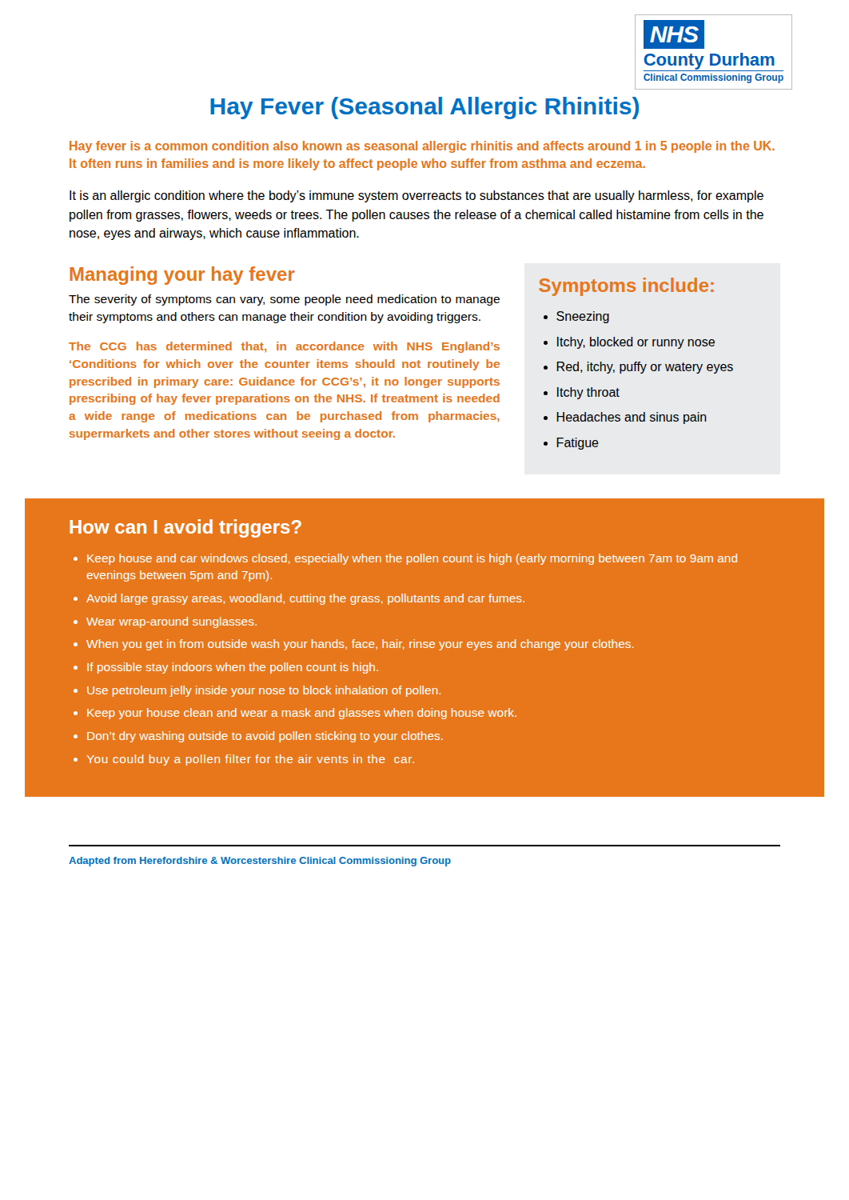NHS County Durham Clinical Commissioning Group
Hay Fever (Seasonal Allergic Rhinitis)
Hay fever is a common condition also known as seasonal allergic rhinitis and affects around 1 in 5 people in the UK. It often runs in families and is more likely to affect people who suffer from asthma and eczema.
It is an allergic condition where the body’s immune system overreacts to substances that are usually harmless, for example pollen from grasses, flowers, weeds or trees. The pollen causes the release of a chemical called histamine from cells in the nose, eyes and airways, which cause inflammation.
Managing your hay fever
The severity of symptoms can vary, some people need medication to manage their symptoms and others can manage their condition by avoiding triggers.
The CCG has determined that, in accordance with NHS England’s ‘Conditions for which over the counter items should not routinely be prescribed in primary care: Guidance for CCG’s’, it no longer supports prescribing of hay fever preparations on the NHS. If treatment is needed a wide range of medications can be purchased from pharmacies, supermarkets and other stores without seeing a doctor.
Symptoms include:
Sneezing
Itchy, blocked or runny nose
Red, itchy, puffy or watery eyes
Itchy throat
Headaches and sinus pain
Fatigue
How can I avoid triggers?
Keep house and car windows closed, especially when the pollen count is high (early morning between 7am to 9am and evenings between 5pm and 7pm).
Avoid large grassy areas, woodland, cutting the grass, pollutants and car fumes.
Wear wrap-around sunglasses.
When you get in from outside wash your hands, face, hair, rinse your eyes and change your clothes.
If possible stay indoors when the pollen count is high.
Use petroleum jelly inside your nose to block inhalation of pollen.
Keep your house clean and wear a mask and glasses when doing house work.
Don’t dry washing outside to avoid pollen sticking to your clothes.
You could buy a pollen filter for the air vents in the car.
Adapted from Herefordshire & Worcestershire Clinical Commissioning Group